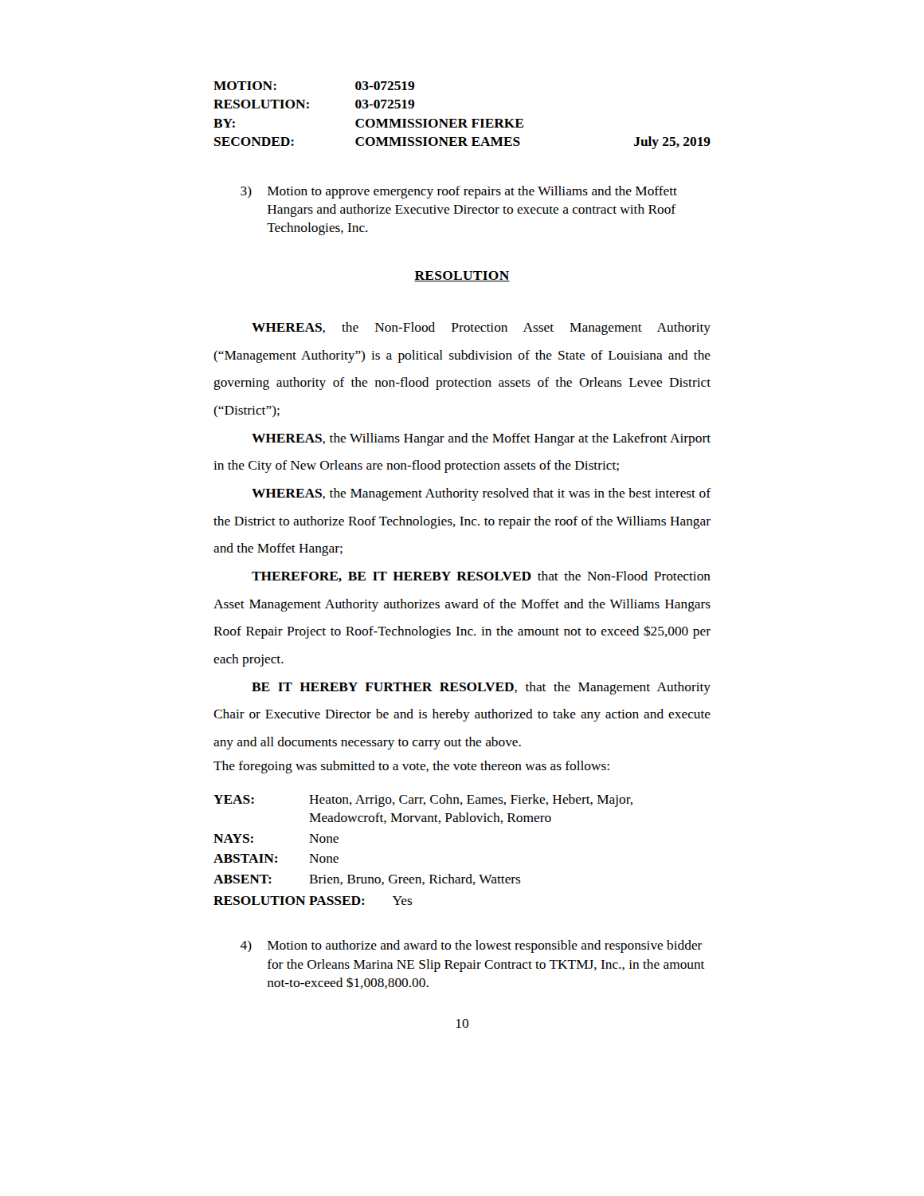| MOTION: | 03-072519 | |
| RESOLUTION: | 03-072519 | |
| BY: | COMMISSIONER FIERKE | |
| SECONDED: | COMMISSIONER EAMES | July 25, 2019 |
3) Motion to approve emergency roof repairs at the Williams and the Moffett Hangars and authorize Executive Director to execute a contract with Roof Technologies, Inc.
RESOLUTION
WHEREAS, the Non-Flood Protection Asset Management Authority (“Management Authority”) is a political subdivision of the State of Louisiana and the governing authority of the non-flood protection assets of the Orleans Levee District (“District”);
WHEREAS, the Williams Hangar and the Moffet Hangar at the Lakefront Airport in the City of New Orleans are non-flood protection assets of the District;
WHEREAS, the Management Authority resolved that it was in the best interest of the District to authorize Roof Technologies, Inc. to repair the roof of the Williams Hangar and the Moffet Hangar;
THEREFORE, BE IT HEREBY RESOLVED that the Non-Flood Protection Asset Management Authority authorizes award of the Moffet and the Williams Hangars Roof Repair Project to Roof-Technologies Inc. in the amount not to exceed $25,000 per each project.
BE IT HEREBY FURTHER RESOLVED, that the Management Authority Chair or Executive Director be and is hereby authorized to take any action and execute any and all documents necessary to carry out the above.
The foregoing was submitted to a vote, the vote thereon was as follows:
| YEAS: | Heaton, Arrigo, Carr, Cohn, Eames, Fierke, Hebert, Major, Meadowcroft, Morvant, Pablovich, Romero |
| NAYS: | None |
| ABSTAIN: | None |
| ABSENT: | Brien, Bruno, Green, Richard, Watters |
RESOLUTION PASSED:Yes
4) Motion to authorize and award to the lowest responsible and responsive bidder for the Orleans Marina NE Slip Repair Contract to TKTMJ, Inc., in the amount not-to-exceed $1,008,800.00.
10